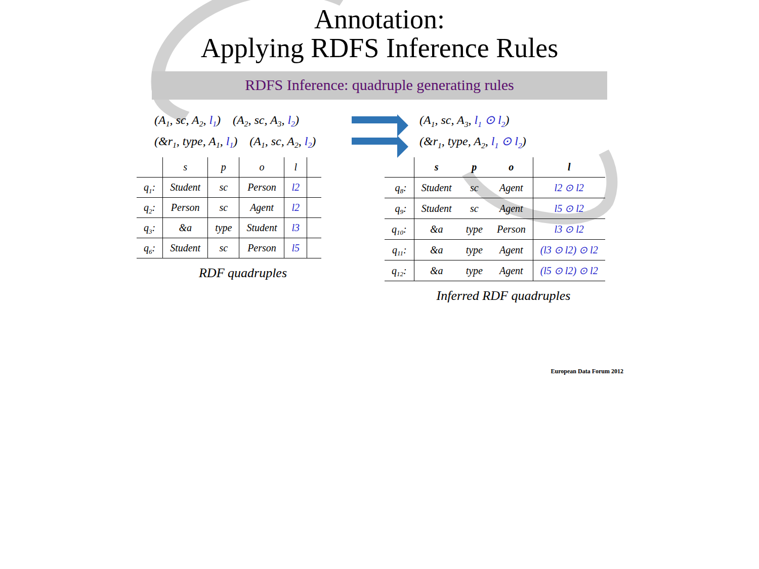Annotation:
Applying RDFS Inference Rules
RDFS Inference: quadruple generating rules
(A1, sc, A2, l1) (A2, sc, A3, l2)
(A1, sc, A3, l1 ⊙ l2)
(&r1, type, A1, l1) (A1, sc, A2, l2)
(&r1, type, A2, l1 ⊙ l2)
| | s | p | o | l | |
| --- | --- | --- | --- | --- | --- |
| q 1 : | Student | sc | Person | l2 | |
| q 2 : | Person | sc | Agent | l2 | |
| q 3 : | &a | type | Student | l3 | |
| q 6 : | Student | sc | Person | l5 | |
RDF quadruples
| | s | p | o | l |
| --- | --- | --- | --- | --- |
| q 8 : | Student | sc | Agent | l2 ⊙ l2 |
| q 9 : | Student | sc | Agent | l5 ⊙ l2 |
| q 10 : | &a | type | Person | l3 ⊙ l2 |
| q 11 : | &a | type | Agent | (l3 ⊙ l2) ⊙ l2 |
| q 12 : | &a | type | Agent | (l5 ⊙ l2) ⊙ l2 |
Inferred RDF quadruples
European Data Forum 2012